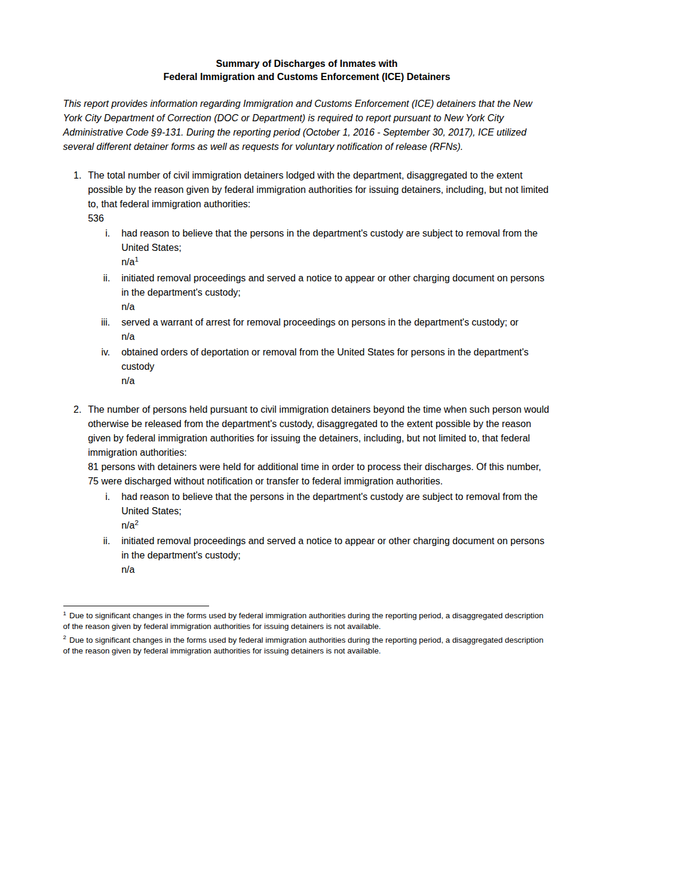Summary of Discharges of Inmates with
Federal Immigration and Customs Enforcement (ICE) Detainers
This report provides information regarding Immigration and Customs Enforcement (ICE) detainers that the New York City Department of Correction (DOC or Department) is required to report pursuant to New York City Administrative Code §9-131. During the reporting period (October 1, 2016 - September 30, 2017), ICE utilized several different detainer forms as well as requests for voluntary notification of release (RFNs).
The total number of civil immigration detainers lodged with the department, disaggregated to the extent possible by the reason given by federal immigration authorities for issuing detainers, including, but not limited to, that federal immigration authorities: 536
had reason to believe that the persons in the department's custody are subject to removal from the United States; n/a1
initiated removal proceedings and served a notice to appear or other charging document on persons in the department's custody; n/a
served a warrant of arrest for removal proceedings on persons in the department's custody; or n/a
obtained orders of deportation or removal from the United States for persons in the department's custody n/a
The number of persons held pursuant to civil immigration detainers beyond the time when such person would otherwise be released from the department's custody, disaggregated to the extent possible by the reason given by federal immigration authorities for issuing the detainers, including, but not limited to, that federal immigration authorities: 81 persons with detainers were held for additional time in order to process their discharges. Of this number, 75 were discharged without notification or transfer to federal immigration authorities.
had reason to believe that the persons in the department's custody are subject to removal from the United States; n/a2
initiated removal proceedings and served a notice to appear or other charging document on persons in the department's custody; n/a
1 Due to significant changes in the forms used by federal immigration authorities during the reporting period, a disaggregated description of the reason given by federal immigration authorities for issuing detainers is not available.
2 Due to significant changes in the forms used by federal immigration authorities during the reporting period, a disaggregated description of the reason given by federal immigration authorities for issuing detainers is not available.